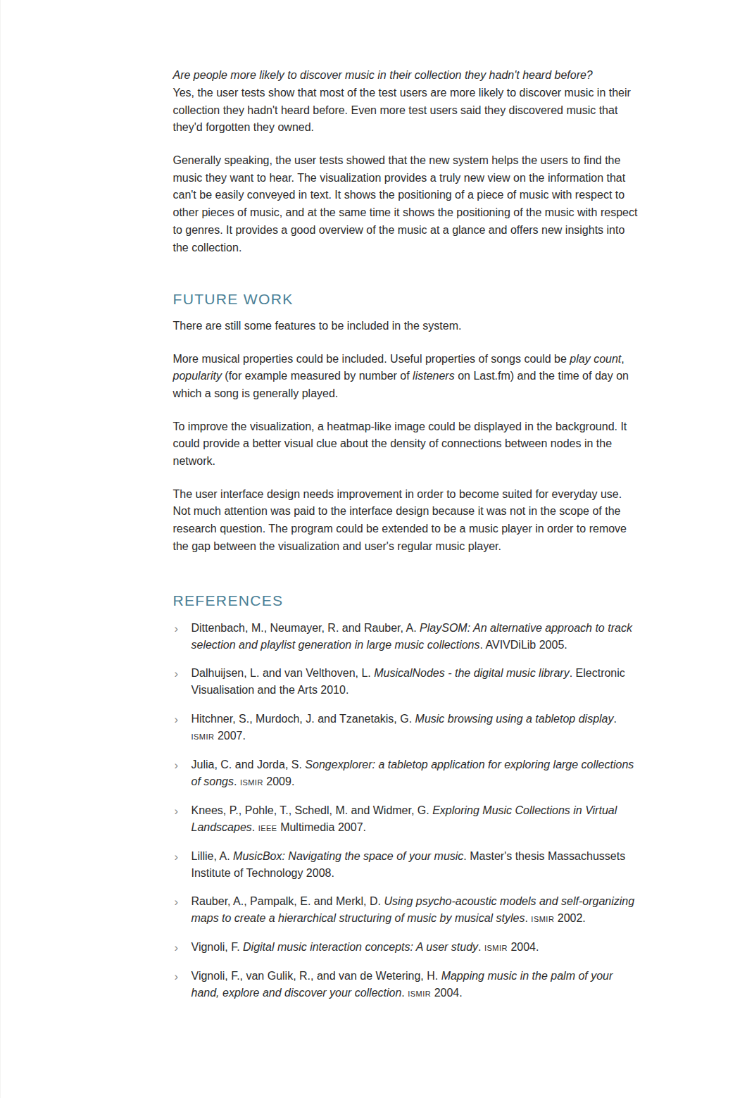Are people more likely to discover music in their collection they hadn't heard before?
Yes, the user tests show that most of the test users are more likely to discover music in their collection they hadn't heard before. Even more test users said they discovered music that they'd forgotten they owned.
Generally speaking, the user tests showed that the new system helps the users to find the music they want to hear. The visualization provides a truly new view on the information that can't be easily conveyed in text. It shows the positioning of a piece of music with respect to other pieces of music, and at the same time it shows the positioning of the music with respect to genres. It provides a good overview of the music at a glance and offers new insights into the collection.
Future work
There are still some features to be included in the system.
More musical properties could be included. Useful properties of songs could be play count, popularity (for example measured by number of listeners on Last.fm) and the time of day on which a song is generally played.
To improve the visualization, a heatmap-like image could be displayed in the background. It could provide a better visual clue about the density of connections between nodes in the network.
The user interface design needs improvement in order to become suited for everyday use. Not much attention was paid to the interface design because it was not in the scope of the research question. The program could be extended to be a music player in order to remove the gap between the visualization and user's regular music player.
References
Dittenbach, M., Neumayer, R. and Rauber, A. PlaySOM: An alternative approach to track selection and playlist generation in large music collections. AVIVDiLib 2005.
Dalhuijsen, L. and van Velthoven, L. MusicalNodes - the digital music library. Electronic Visualisation and the Arts 2010.
Hitchner, S., Murdoch, J. and Tzanetakis, G. Music browsing using a tabletop display. ismir 2007.
Julia, C. and Jorda, S. Songexplorer: a tabletop application for exploring large collections of songs. ismir 2009.
Knees, P., Pohle, T., Schedl, M. and Widmer, G. Exploring Music Collections in Virtual Landscapes. ieee Multimedia 2007.
Lillie, A. MusicBox: Navigating the space of your music. Master's thesis Massachussets Institute of Technology 2008.
Rauber, A., Pampalk, E. and Merkl, D. Using psycho-acoustic models and self-organizing maps to create a hierarchical structuring of music by musical styles. ismir 2002.
Vignoli, F. Digital music interaction concepts: A user study. ismir 2004.
Vignoli, F., van Gulik, R., and van de Wetering, H. Mapping music in the palm of your hand, explore and discover your collection. ismir 2004.